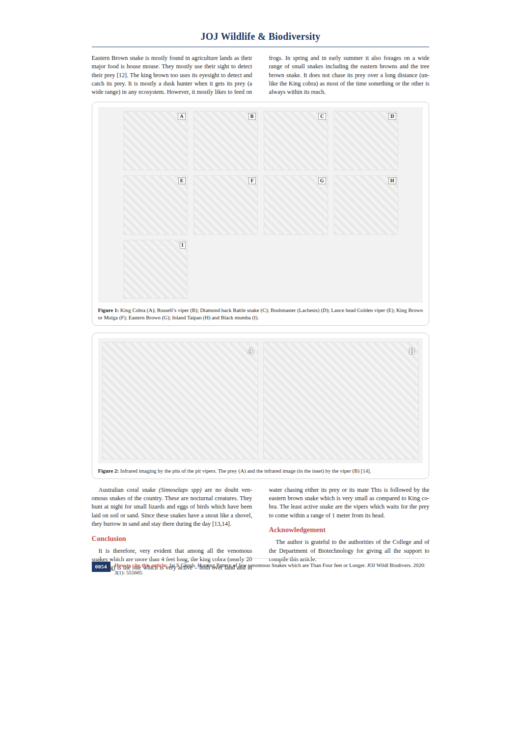JOJ Wildlife & Biodiversity
Eastern Brown snake is mostly found in agriculture lands as their major food is house mouse. They mostly use their sight to detect their prey [12]. The king brown too uses its eyesight to detect and catch its prey. It is mostly a dusk hunter when it gets its prey (a wide range) in any ecosystem. However, it mostly likes to feed on frogs. In spring and in early summer it also forages on a wide range of small snakes including the eastern browns and the tree brown snake. It does not chase its prey over a long distance (unlike the King cobra) as most of the time something or the other is always within its reach.
A
B
C
D
E
F
G
H
I
Figure 1: King Cobra (A); Russell’s viper (B); Diamond back Rattle snake (C); Bushmaster (Lachesis) (D); Lance head Golden viper (E); King Brown or Mulga (F); Eastern Brown (G); Inland Taipan (H) and Black mumba (I).
A
B
Figure 2: Infrared imaging by the pits of the pit vipers. The prey (A) and the infrared image (in the inset) by the viper (B) [14].
Australian coral snake (Simoselaps spp) are no doubt venomous snakes of the country. These are nocturnal creatures. They hunt at night for small lizards and eggs of birds which have been laid on soil or sand. Since these snakes have a snout like a shovel, they burrow in sand and stay there during the day [13,14].
Conclusion
It is therefore, very evident that among all the venomous snakes which are more than 4 feet long, the king cobra (nearly 20 feet long) is the one which is very active – both over land and in water chasing either its prey or its mate This is followed by the eastern brown snake which is very small as compared to King cobra. The least active snake are the vipers which waits for the prey to come within a range of 1 meter from its head.
Acknowledgement
The author is grateful to the authorities of the College and of the Department of Biotechnology for giving all the support to compile this article.
0054
How to cite this article: Jai S Ghosh. Hunting Pattern of few venomous Snakes which are Than Four feet or Longer. JOJ Wildl Biodivers. 2020: 3(1): 555605